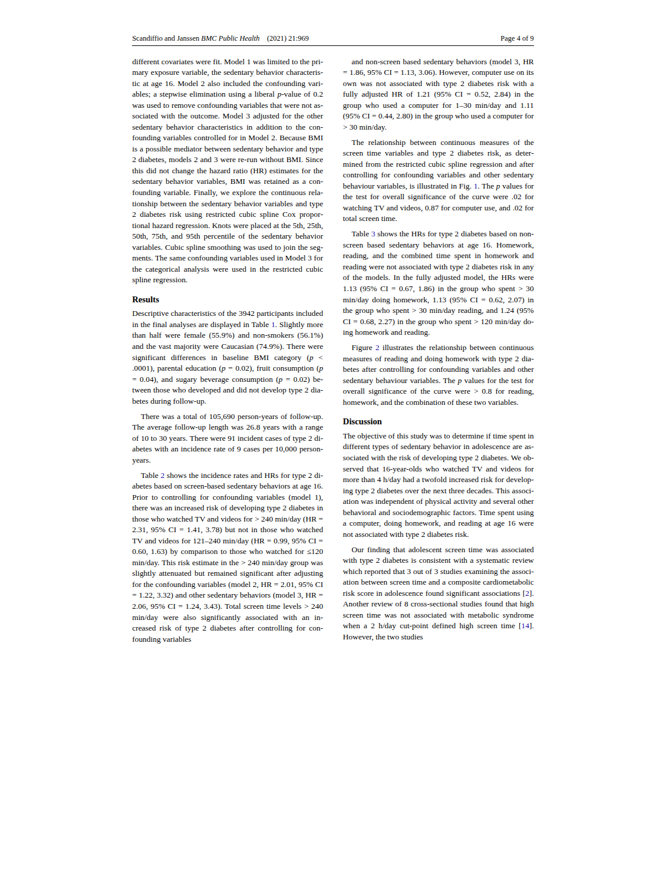Scandiffio and Janssen BMC Public Health (2021) 21:969
Page 4 of 9
different covariates were fit. Model 1 was limited to the primary exposure variable, the sedentary behavior characteristic at age 16. Model 2 also included the confounding variables; a stepwise elimination using a liberal p-value of 0.2 was used to remove confounding variables that were not associated with the outcome. Model 3 adjusted for the other sedentary behavior characteristics in addition to the confounding variables controlled for in Model 2. Because BMI is a possible mediator between sedentary behavior and type 2 diabetes, models 2 and 3 were re-run without BMI. Since this did not change the hazard ratio (HR) estimates for the sedentary behavior variables, BMI was retained as a confounding variable. Finally, we explore the continuous relationship between the sedentary behavior variables and type 2 diabetes risk using restricted cubic spline Cox proportional hazard regression. Knots were placed at the 5th, 25th, 50th, 75th, and 95th percentile of the sedentary behavior variables. Cubic spline smoothing was used to join the segments. The same confounding variables used in Model 3 for the categorical analysis were used in the restricted cubic spline regression.
Results
Descriptive characteristics of the 3942 participants included in the final analyses are displayed in Table 1. Slightly more than half were female (55.9%) and non-smokers (56.1%) and the vast majority were Caucasian (74.9%). There were significant differences in baseline BMI category (p < .0001), parental education (p = 0.02), fruit consumption (p = 0.04), and sugary beverage consumption (p = 0.02) between those who developed and did not develop type 2 diabetes during follow-up.
There was a total of 105,690 person-years of follow-up. The average follow-up length was 26.8 years with a range of 10 to 30 years. There were 91 incident cases of type 2 diabetes with an incidence rate of 9 cases per 10,000 person-years.
Table 2 shows the incidence rates and HRs for type 2 diabetes based on screen-based sedentary behaviors at age 16. Prior to controlling for confounding variables (model 1), there was an increased risk of developing type 2 diabetes in those who watched TV and videos for > 240 min/day (HR = 2.31, 95% CI = 1.41, 3.78) but not in those who watched TV and videos for 121–240 min/day (HR = 0.99, 95% CI = 0.60, 1.63) by comparison to those who watched for ≤120 min/day. This risk estimate in the > 240 min/day group was slightly attenuated but remained significant after adjusting for the confounding variables (model 2, HR = 2.01, 95% CI = 1.22, 3.32) and other sedentary behaviors (model 3, HR = 2.06, 95% CI = 1.24, 3.43). Total screen time levels > 240 min/day were also significantly associated with an increased risk of type 2 diabetes after controlling for confounding variables
and non-screen based sedentary behaviors (model 3, HR = 1.86, 95% CI = 1.13, 3.06). However, computer use on its own was not associated with type 2 diabetes risk with a fully adjusted HR of 1.21 (95% CI = 0.52, 2.84) in the group who used a computer for 1–30 min/day and 1.11 (95% CI = 0.44, 2.80) in the group who used a computer for > 30 min/day.
The relationship between continuous measures of the screen time variables and type 2 diabetes risk, as determined from the restricted cubic spline regression and after controlling for confounding variables and other sedentary behaviour variables, is illustrated in Fig. 1. The p values for the test for overall significance of the curve were .02 for watching TV and videos, 0.87 for computer use, and .02 for total screen time.
Table 3 shows the HRs for type 2 diabetes based on non-screen based sedentary behaviors at age 16. Homework, reading, and the combined time spent in homework and reading were not associated with type 2 diabetes risk in any of the models. In the fully adjusted model, the HRs were 1.13 (95% CI = 0.67, 1.86) in the group who spent > 30 min/day doing homework, 1.13 (95% CI = 0.62, 2.07) in the group who spent > 30 min/day reading, and 1.24 (95% CI = 0.68, 2.27) in the group who spent > 120 min/day doing homework and reading.
Figure 2 illustrates the relationship between continuous measures of reading and doing homework with type 2 diabetes after controlling for confounding variables and other sedentary behaviour variables. The p values for the test for overall significance of the curve were > 0.8 for reading, homework, and the combination of these two variables.
Discussion
The objective of this study was to determine if time spent in different types of sedentary behavior in adolescence are associated with the risk of developing type 2 diabetes. We observed that 16-year-olds who watched TV and videos for more than 4 h/day had a twofold increased risk for developing type 2 diabetes over the next three decades. This association was independent of physical activity and several other behavioral and sociodemographic factors. Time spent using a computer, doing homework, and reading at age 16 were not associated with type 2 diabetes risk.
Our finding that adolescent screen time was associated with type 2 diabetes is consistent with a systematic review which reported that 3 out of 3 studies examining the association between screen time and a composite cardiometabolic risk score in adolescence found significant associations [2]. Another review of 8 cross-sectional studies found that high screen time was not associated with metabolic syndrome when a 2 h/day cut-point defined high screen time [14]. However, the two studies